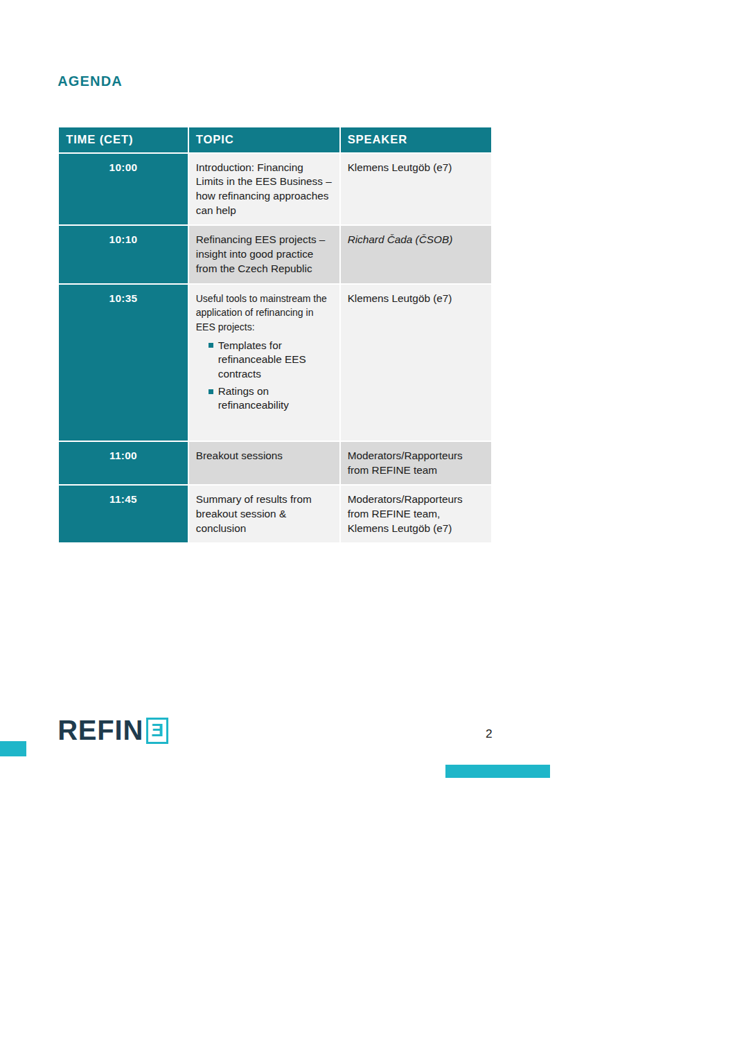AGENDA
| TIME (CET) | TOPIC | SPEAKER |
| --- | --- | --- |
| 10:00 | Introduction: Financing Limits in the EES Business – how refinancing approaches can help | Klemens Leutgöb (e7) |
| 10:10 | Refinancing EES projects – insight into good practice from the Czech Republic | Richard Čada (ČSOB) |
| 10:35 | Useful tools to mainstream the application of refinancing in EES projects: Templates for refinanceable EES contracts Ratings on refinanceability | Klemens Leutgöb (e7) |
| 11:00 | Breakout sessions | Moderators/Rapporteurs from REFINE team |
| 11:45 | Summary of results from breakout session & conclusion | Moderators/Rapporteurs from REFINE team, Klemens Leutgöb (e7) |
REFIN Ǝ
2